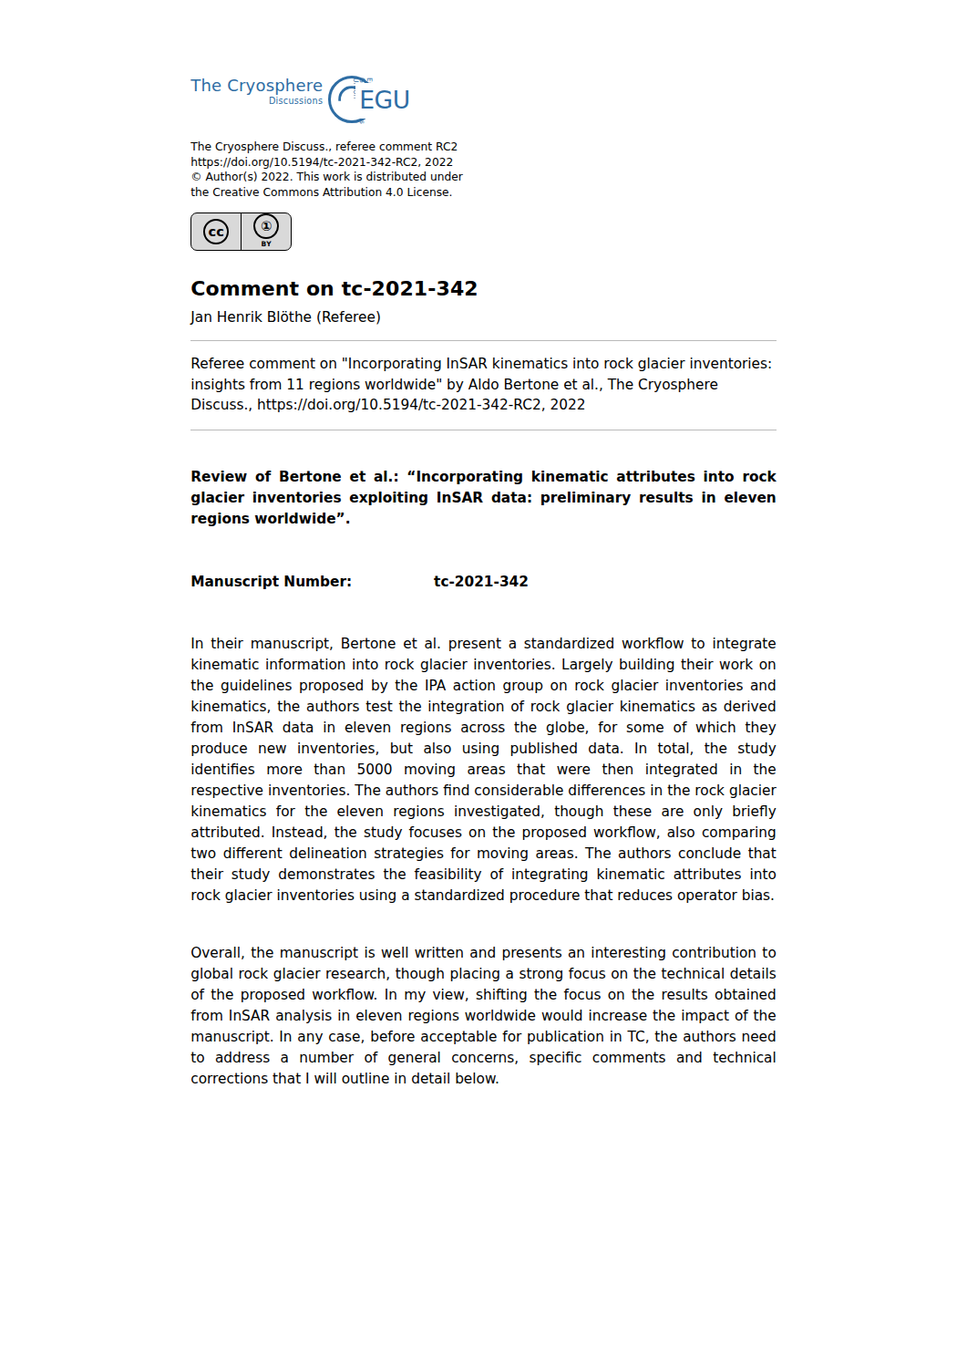The Cryosphere
Discussions
European Geosciences Union
EGU
The Cryosphere Discuss., referee comment RC2
https://doi.org/10.5194/tc-2021-342-RC2, 2022
© Author(s) 2022. This work is distributed under
the Creative Commons Attribution 4.0 License.
cc
①
BY
Comment on tc-2021-342
Jan Henrik Blöthe (Referee)
Referee comment on "Incorporating InSAR kinematics into rock glacier inventories: insights from 11 regions worldwide" by Aldo Bertone et al., The Cryosphere Discuss., https://doi.org/10.5194/tc-2021-342-RC2, 2022
Review of Bertone et al.: “Incorporating kinematic attributes into rock glacier inventories exploiting InSAR data: preliminary results in eleven regions worldwide”.
Manuscript Number: tc-2021-342
In their manuscript, Bertone et al. present a standardized workflow to integrate kinematic information into rock glacier inventories. Largely building their work on the guidelines proposed by the IPA action group on rock glacier inventories and kinematics, the authors test the integration of rock glacier kinematics as derived from InSAR data in eleven regions across the globe, for some of which they produce new inventories, but also using published data. In total, the study identifies more than 5000 moving areas that were then integrated in the respective inventories. The authors find considerable differences in the rock glacier kinematics for the eleven regions investigated, though these are only briefly attributed. Instead, the study focuses on the proposed workflow, also comparing two different delineation strategies for moving areas. The authors conclude that their study demonstrates the feasibility of integrating kinematic attributes into rock glacier inventories using a standardized procedure that reduces operator bias.
Overall, the manuscript is well written and presents an interesting contribution to global rock glacier research, though placing a strong focus on the technical details of the proposed workflow. In my view, shifting the focus on the results obtained from InSAR analysis in eleven regions worldwide would increase the impact of the manuscript. In any case, before acceptable for publication in TC, the authors need to address a number of general concerns, specific comments and technical corrections that I will outline in detail below.